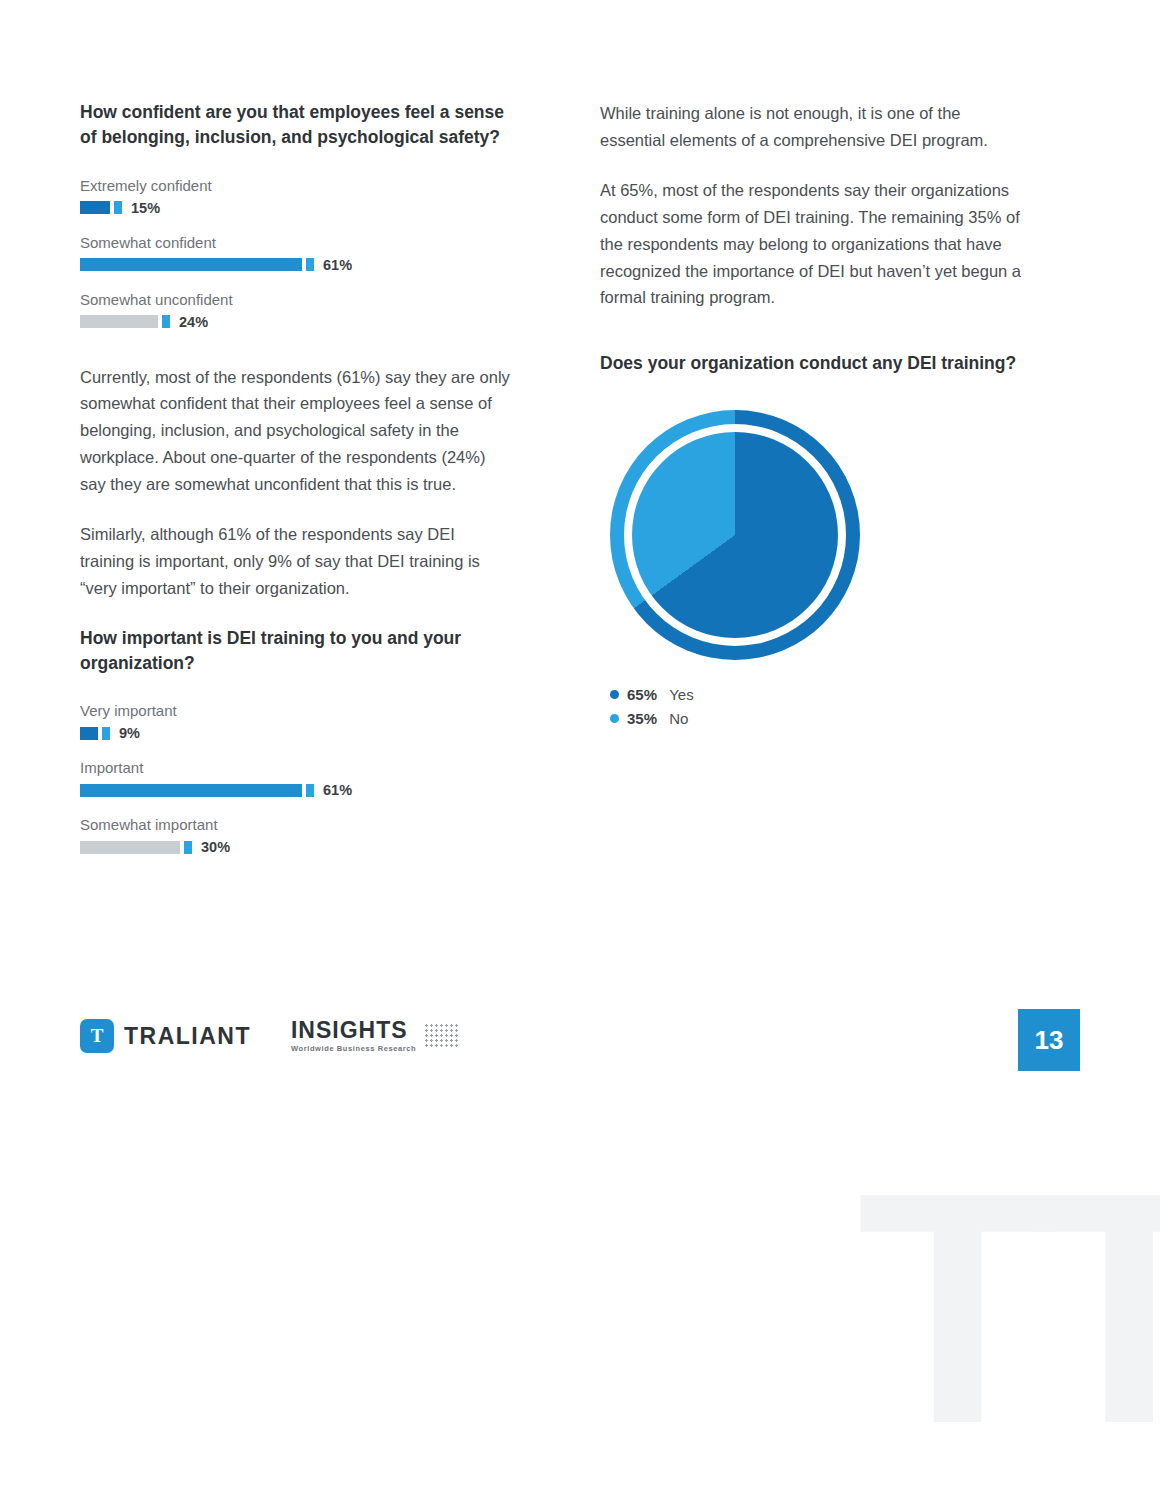TT
How confident are you that employees feel a sense of belonging, inclusion, and psychological safety?
Extremely confident
15%
Somewhat confident
61%
Somewhat unconfident
24%
Currently, most of the respondents (61%) say they are only somewhat confident that their employees feel a sense of belonging, inclusion, and psychological safety in the workplace. About one-quarter of the respondents (24%) say they are somewhat unconfident that this is true.
Similarly, although 61% of the respondents say DEI training is important, only 9% of say that DEI training is “very important” to their organization.
How important is DEI training to you and your organization?
Very important
9%
Important
61%
Somewhat important
30%
While training alone is not enough, it is one of the essential elements of a comprehensive DEI program.
At 65%, most of the respondents say their organizations conduct some form of DEI training. The remaining 35% of the respondents may belong to organizations that have recognized the importance of DEI but haven’t yet begun a formal training program.
Does your organization conduct any DEI training?
65% Yes
35% No
T
TRALIANT
INSIGHTS
Worldwide Business Research
13